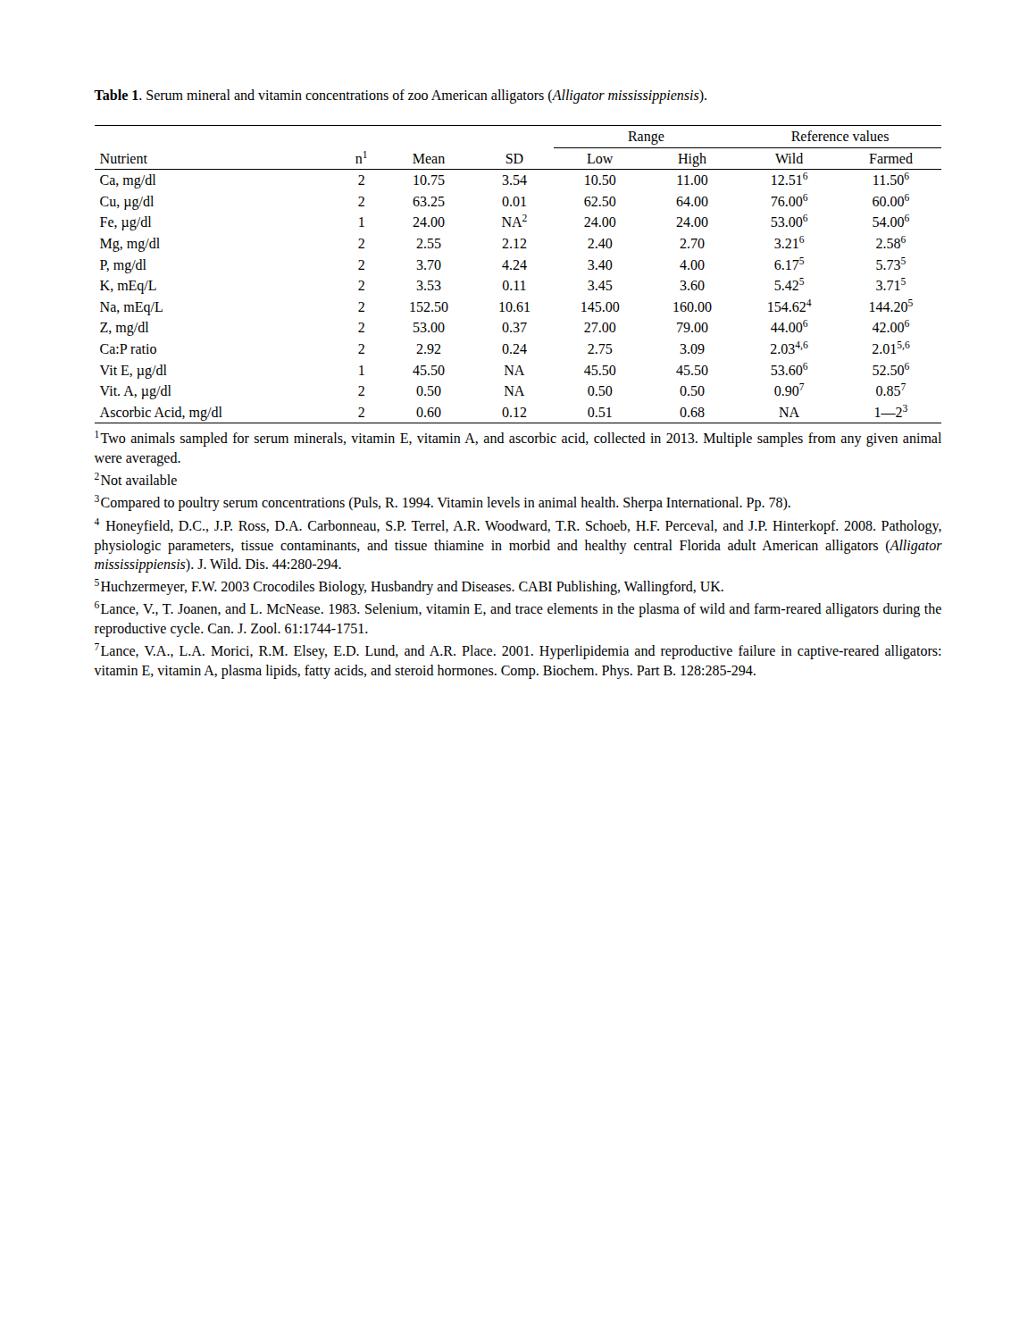Table 1. Serum mineral and vitamin concentrations of zoo American alligators (Alligator mississippiensis).
| | | | | Range | Reference values |
| --- | --- | --- | --- | --- | --- |
| Nutrient | n 1 | Mean | SD | Low | High | Wild | Farmed |
| Ca, mg/dl | 2 | 10.75 | 3.54 | 10.50 | 11.00 | 12.51 6 | 11.50 6 |
| Cu, µg/dl | 2 | 63.25 | 0.01 | 62.50 | 64.00 | 76.00 6 | 60.00 6 |
| Fe, µg/dl | 1 | 24.00 | NA 2 | 24.00 | 24.00 | 53.00 6 | 54.00 6 |
| Mg, mg/dl | 2 | 2.55 | 2.12 | 2.40 | 2.70 | 3.21 6 | 2.58 6 |
| P, mg/dl | 2 | 3.70 | 4.24 | 3.40 | 4.00 | 6.17 5 | 5.73 5 |
| K, mEq/L | 2 | 3.53 | 0.11 | 3.45 | 3.60 | 5.42 5 | 3.71 5 |
| Na, mEq/L | 2 | 152.50 | 10.61 | 145.00 | 160.00 | 154.62 4 | 144.20 5 |
| Z, mg/dl | 2 | 53.00 | 0.37 | 27.00 | 79.00 | 44.00 6 | 42.00 6 |
| Ca:P ratio | 2 | 2.92 | 0.24 | 2.75 | 3.09 | 2.03 4,6 | 2.01 5,6 |
| Vit E, µg/dl | 1 | 45.50 | NA | 45.50 | 45.50 | 53.60 6 | 52.50 6 |
| Vit. A, µg/dl | 2 | 0.50 | NA | 0.50 | 0.50 | 0.90 7 | 0.85 7 |
| Ascorbic Acid, mg/dl | 2 | 0.60 | 0.12 | 0.51 | 0.68 | NA | 1—2 3 |
1 Two animals sampled for serum minerals, vitamin E, vitamin A, and ascorbic acid, collected in 2013. Multiple samples from any given animal were averaged.
2 Not available
3 Compared to poultry serum concentrations (Puls, R. 1994. Vitamin levels in animal health. Sherpa International. Pp. 78).
4 Honeyfield, D.C., J.P. Ross, D.A. Carbonneau, S.P. Terrel, A.R. Woodward, T.R. Schoeb, H.F. Perceval, and J.P. Hinterkopf. 2008. Pathology, physiologic parameters, tissue contaminants, and tissue thiamine in morbid and healthy central Florida adult American alligators (Alligator mississippiensis). J. Wild. Dis. 44:280-294.
5 Huchzermeyer, F.W. 2003 Crocodiles Biology, Husbandry and Diseases. CABI Publishing, Wallingford, UK.
6 Lance, V., T. Joanen, and L. McNease. 1983. Selenium, vitamin E, and trace elements in the plasma of wild and farm-reared alligators during the reproductive cycle. Can. J. Zool. 61:1744-1751.
7 Lance, V.A., L.A. Morici, R.M. Elsey, E.D. Lund, and A.R. Place. 2001. Hyperlipidemia and reproductive failure in captive-reared alligators: vitamin E, vitamin A, plasma lipids, fatty acids, and steroid hormones. Comp. Biochem. Phys. Part B. 128:285-294.